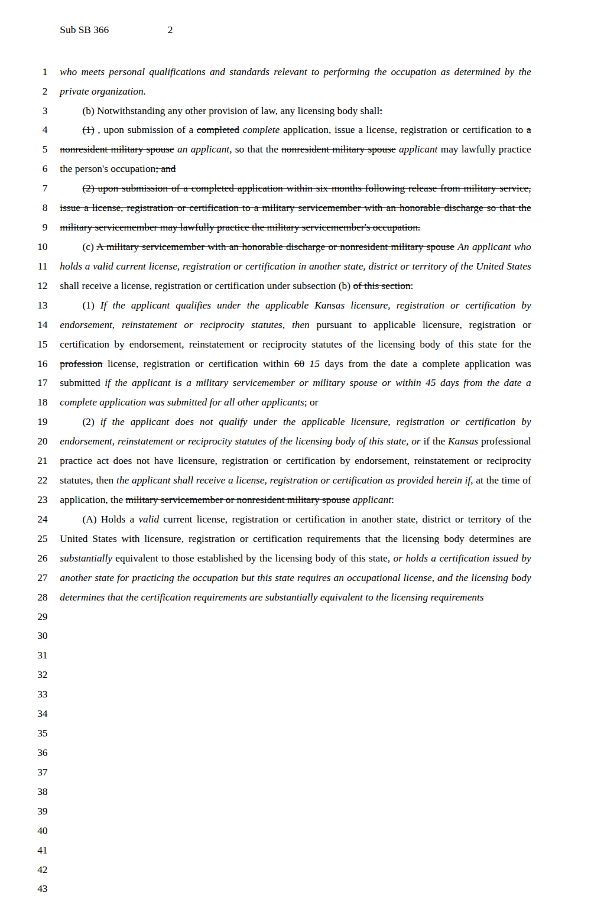Sub SB 366 2
12345678910111213141516171819202122232425262728293031323334353637383940414243
who meets personal qualifications and standards relevant to performing the occupation as determined by the private organization.
(b) Notwithstanding any other provision of law, any licensing body shall:
(1) , upon submission of a completed complete application, issue a license, registration or certification to a nonresident military spouse an applicant, so that the nonresident military spouse applicant may lawfully practice the person's occupation; and
(2) upon submission of a completed application within six months following release from military service, issue a license, registration or certification to a military servicemember with an honorable discharge so that the military servicemember may lawfully practice the military servicemember's occupation.
(c) A military servicemember with an honorable discharge or nonresident military spouse An applicant who holds a valid current license, registration or certification in another state, district or territory of the United States shall receive a license, registration or certification under subsection (b) of this section:
(1) If the applicant qualifies under the applicable Kansas licensure, registration or certification by endorsement, reinstatement or reciprocity statutes, then pursuant to applicable licensure, registration or certification by endorsement, reinstatement or reciprocity statutes of the licensing body of this state for the profession license, registration or certification within 60 15 days from the date a complete application was submitted if the applicant is a military servicemember or military spouse or within 45 days from the date a complete application was submitted for all other applicants; or
(2) if the applicant does not qualify under the applicable licensure, registration or certification by endorsement, reinstatement or reciprocity statutes of the licensing body of this state, or if the Kansas professional practice act does not have licensure, registration or certification by endorsement, reinstatement or reciprocity statutes, then the applicant shall receive a license, registration or certification as provided herein if, at the time of application, the military servicemember or nonresident military spouse applicant:
(A) Holds a valid current license, registration or certification in another state, district or territory of the United States with licensure, registration or certification requirements that the licensing body determines are substantially equivalent to those established by the licensing body of this state, or holds a certification issued by another state for practicing the occupation but this state requires an occupational license, and the licensing body determines that the certification requirements are substantially equivalent to the licensing requirements